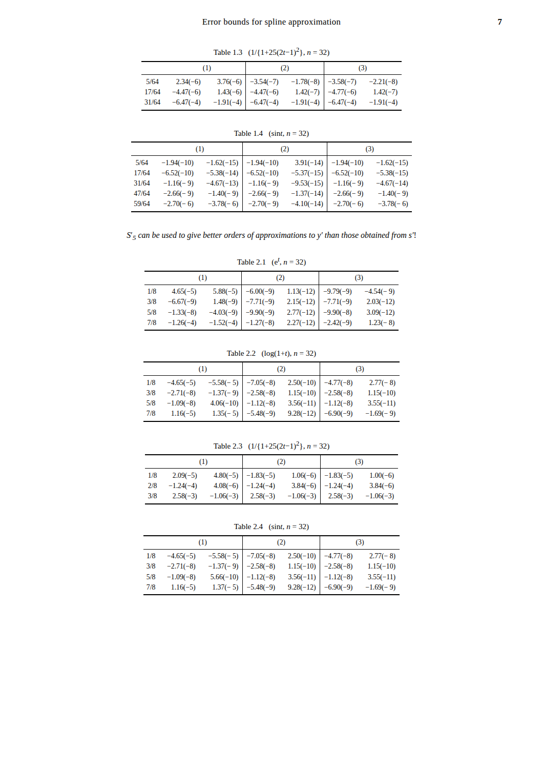Error bounds for spline approximation
7
Table 1.3 (1/{1+25(2t−1)2}, n = 32)
| | (1) | (2) | (3) |
| --- | --- | --- | --- |
| 5/64 | 2.34(−6) | 3.76(−6) | −3.54(−7) | −1.78(−8) | −3.58(−7) | −2.21(−8) |
| 17/64 | −4.47(−6) | 1.43(−6) | −4.47(−6) | 1.42(−7) | −4.77(−6) | 1.42(−7) |
| 31/64 | −6.47(−4) | −1.91(−4) | −6.47(−4) | −1.91(−4) | −6.47(−4) | −1.91(−4) |
Table 1.4 (sint, n = 32)
| | (1) | (2) | (3) |
| --- | --- | --- | --- |
| 5/64 | −1.94(−10) | −1.62(−15) | −1.94(−10) | 3.91(−14) | −1.94(−10) | −1.62(−15) |
| 17/64 | −6.52(−10) | −5.38(−14) | −6.52(−10) | −5.37(−15) | −6.52(−10) | −5.38(−15) |
| 31/64 | −1.16(− 9) | −4.67(−13) | −1.16(− 9) | −9.53(−15) | −1.16(− 9) | −4.67(−14) |
| 47/64 | −2.66(− 9) | −1.40(− 9) | −2.66(− 9) | −1.37(−14) | −2.66(− 9) | −1.40(− 9) |
| 59/64 | −2.70(− 6) | −3.78(− 6) | −2.70(− 9) | −4.10(−14) | −2.70(− 6) | −3.78(− 6) |
S′5 can be used to give better orders of approximations to y′ than those obtained from s′!
Table 2.1 (et, n = 32)
| | (1) | (2) | (3) |
| --- | --- | --- | --- |
| 1/8 | 4.65(−5) | 5.88(−5) | −6.00(−9) | 1.13(−12) | −9.79(−9) | −4.54(− 9) |
| 3/8 | −6.67(−9) | 1.48(−9) | −7.71(−9) | 2.15(−12) | −7.71(−9) | 2.03(−12) |
| 5/8 | −1.33(−8) | −4.03(−9) | −9.90(−9) | 2.77(−12) | −9.90(−8) | 3.09(−12) |
| 7/8 | −1.26(−4) | −1.52(−4) | −1.27(−8) | 2.27(−12) | −2.42(−9) | 1.23(− 8) |
Table 2.2 (log(1+t), n = 32)
| | (1) | (2) | (3) |
| --- | --- | --- | --- |
| 1/8 | −4.65(−5) | −5.58(− 5) | −7.05(−8) | 2.50(−10) | −4.77(−8) | 2.77(− 8) |
| 3/8 | −2.71(−8) | −1.37(− 9) | −2.58(−8) | 1.15(−10) | −2.58(−8) | 1.15(−10) |
| 5/8 | −1.09(−8) | 4.06(−10) | −1.12(−8) | 3.56(−11) | −1.12(−8) | 3.55(−11) |
| 7/8 | 1.16(−5) | 1.35(− 5) | −5.48(−9) | 9.28(−12) | −6.90(−9) | −1.69(− 9) |
Table 2.3 (1/{1+25(2t−1)2}, n = 32)
| | (1) | (2) | (3) |
| --- | --- | --- | --- |
| 1/8 | 2.09(−5) | 4.80(−5) | −1.83(−5) | 1.06(−6) | −1.83(−5) | 1.00(−6) |
| 2/8 | −1.24(−4) | 4.08(−6) | −1.24(−4) | 3.84(−6) | −1.24(−4) | 3.84(−6) |
| 3/8 | 2.58(−3) | −1.06(−3) | 2.58(−3) | −1.06(−3) | 2.58(−3) | −1.06(−3) |
Table 2.4 (sint, n = 32)
| | (1) | (2) | (3) |
| --- | --- | --- | --- |
| 1/8 | −4.65(−5) | −5.58(− 5) | −7.05(−8) | 2.50(−10) | −4.77(−8) | 2.77(− 8) |
| 3/8 | −2.71(−8) | −1.37(− 9) | −2.58(−8) | 1.15(−10) | −2.58(−8) | 1.15(−10) |
| 5/8 | −1.09(−8) | 5.66(−10) | −1.12(−8) | 3.56(−11) | −1.12(−8) | 3.55(−11) |
| 7/8 | 1.16(−5) | 1.37(− 5) | −5.48(−9) | 9.28(−12) | −6.90(−9) | −1.69(− 9) |